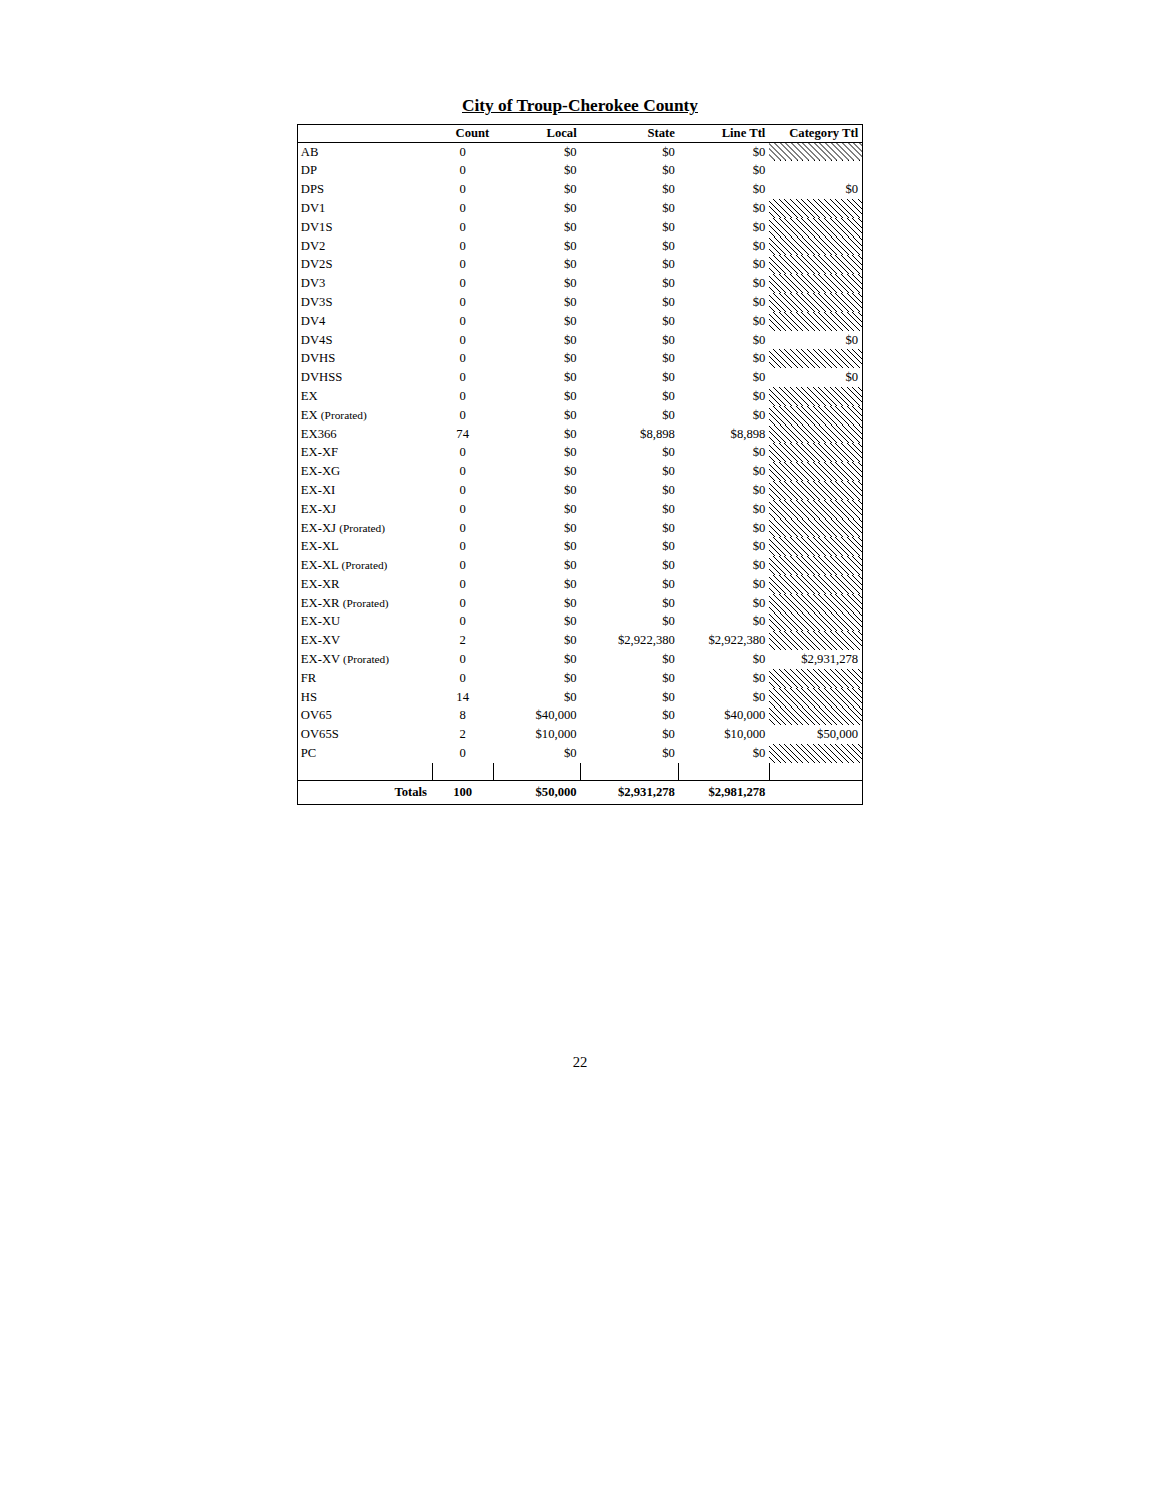City of Troup-Cherokee County
| | Count | Local | State | Line Ttl | Category Ttl |
| --- | --- | --- | --- | --- | --- |
| AB | 0 | $0 | $0 | $0 | |
| DP | 0 | $0 | $0 | $0 | |
| DPS | 0 | $0 | $0 | $0 | $0 |
| DV1 | 0 | $0 | $0 | $0 | |
| DV1S | 0 | $0 | $0 | $0 | |
| DV2 | 0 | $0 | $0 | $0 | |
| DV2S | 0 | $0 | $0 | $0 | |
| DV3 | 0 | $0 | $0 | $0 | |
| DV3S | 0 | $0 | $0 | $0 | |
| DV4 | 0 | $0 | $0 | $0 | |
| DV4S | 0 | $0 | $0 | $0 | $0 |
| DVHS | 0 | $0 | $0 | $0 | |
| DVHSS | 0 | $0 | $0 | $0 | $0 |
| EX | 0 | $0 | $0 | $0 | |
| EX (Prorated) | 0 | $0 | $0 | $0 | |
| EX366 | 74 | $0 | $8,898 | $8,898 | |
| EX-XF | 0 | $0 | $0 | $0 | |
| EX-XG | 0 | $0 | $0 | $0 | |
| EX-XI | 0 | $0 | $0 | $0 | |
| EX-XJ | 0 | $0 | $0 | $0 | |
| EX-XJ (Prorated) | 0 | $0 | $0 | $0 | |
| EX-XL | 0 | $0 | $0 | $0 | |
| EX-XL (Prorated) | 0 | $0 | $0 | $0 | |
| EX-XR | 0 | $0 | $0 | $0 | |
| EX-XR (Prorated) | 0 | $0 | $0 | $0 | |
| EX-XU | 0 | $0 | $0 | $0 | |
| EX-XV | 2 | $0 | $2,922,380 | $2,922,380 | |
| EX-XV (Prorated) | 0 | $0 | $0 | $0 | $2,931,278 |
| FR | 0 | $0 | $0 | $0 | |
| HS | 14 | $0 | $0 | $0 | |
| OV65 | 8 | $40,000 | $0 | $40,000 | |
| OV65S | 2 | $10,000 | $0 | $10,000 | $50,000 |
| PC | 0 | $0 | $0 | $0 | |
| Totals | 100 | $50,000 | $2,931,278 | $2,981,278 | |
22